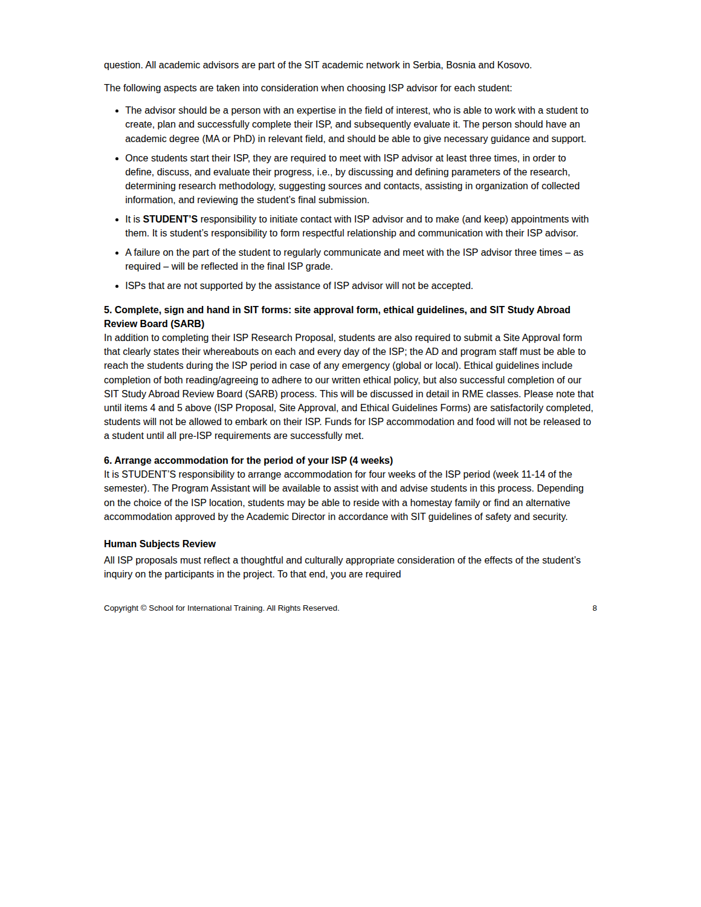question. All academic advisors are part of the SIT academic network in Serbia, Bosnia and Kosovo.
The following aspects are taken into consideration when choosing ISP advisor for each student:
The advisor should be a person with an expertise in the field of interest, who is able to work with a student to create, plan and successfully complete their ISP, and subsequently evaluate it. The person should have an academic degree (MA or PhD) in relevant field, and should be able to give necessary guidance and support.
Once students start their ISP, they are required to meet with ISP advisor at least three times, in order to define, discuss, and evaluate their progress, i.e., by discussing and defining parameters of the research, determining research methodology, suggesting sources and contacts, assisting in organization of collected information, and reviewing the student’s final submission.
It is STUDENT’S responsibility to initiate contact with ISP advisor and to make (and keep) appointments with them. It is student’s responsibility to form respectful relationship and communication with their ISP advisor.
A failure on the part of the student to regularly communicate and meet with the ISP advisor three times – as required – will be reflected in the final ISP grade.
ISPs that are not supported by the assistance of ISP advisor will not be accepted.
5. Complete, sign and hand in SIT forms: site approval form, ethical guidelines, and SIT Study Abroad Review Board (SARB)
In addition to completing their ISP Research Proposal, students are also required to submit a Site Approval form that clearly states their whereabouts on each and every day of the ISP; the AD and program staff must be able to reach the students during the ISP period in case of any emergency (global or local). Ethical guidelines include completion of both reading/agreeing to adhere to our written ethical policy, but also successful completion of our SIT Study Abroad Review Board (SARB) process. This will be discussed in detail in RME classes. Please note that until items 4 and 5 above (ISP Proposal, Site Approval, and Ethical Guidelines Forms) are satisfactorily completed, students will not be allowed to embark on their ISP. Funds for ISP accommodation and food will not be released to a student until all pre-ISP requirements are successfully met.
6. Arrange accommodation for the period of your ISP (4 weeks)
It is STUDENT’S responsibility to arrange accommodation for four weeks of the ISP period (week 11-14 of the semester). The Program Assistant will be available to assist with and advise students in this process. Depending on the choice of the ISP location, students may be able to reside with a homestay family or find an alternative accommodation approved by the Academic Director in accordance with SIT guidelines of safety and security.
Human Subjects Review
All ISP proposals must reflect a thoughtful and culturally appropriate consideration of the effects of the student’s inquiry on the participants in the project. To that end, you are required
Copyright © School for International Training. All Rights Reserved. 8